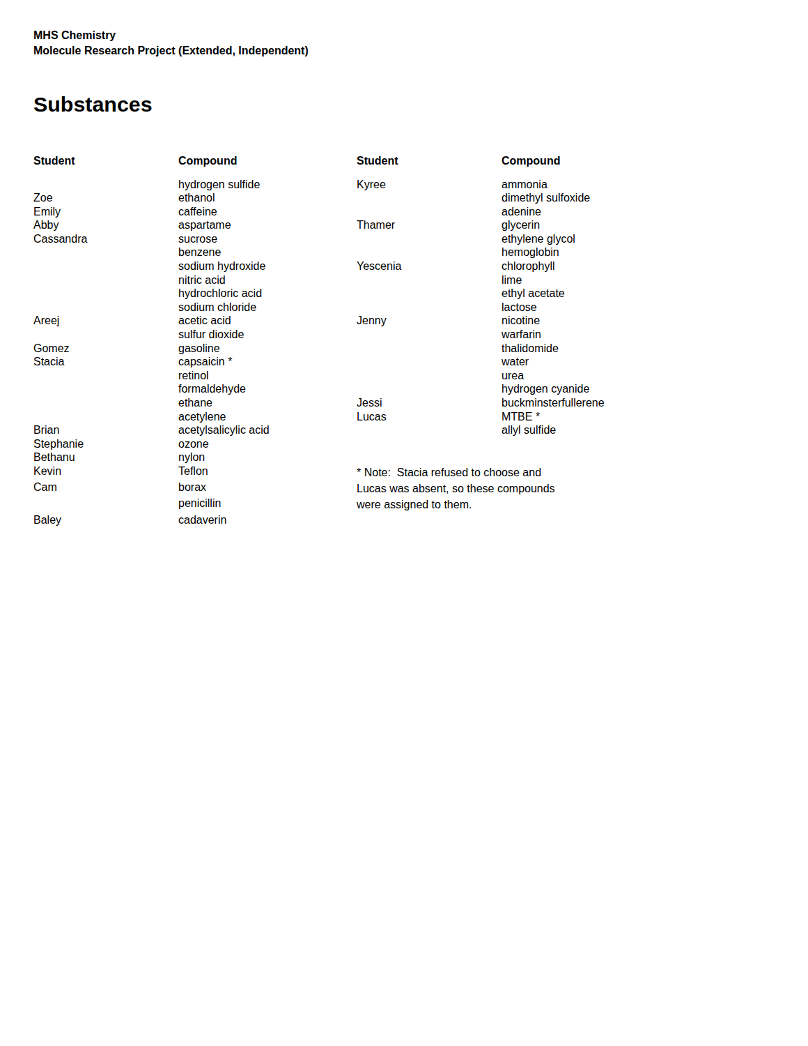MHS Chemistry
Molecule Research Project (Extended, Independent)
Substances
| Student | Compound | Student | Compound |
| --- | --- | --- | --- |
| | hydrogen sulfide | Kyree | ammonia |
| Zoe | ethanol | | dimethyl sulfoxide |
| Emily | caffeine | | adenine |
| Abby | aspartame | Thamer | glycerin |
| Cassandra | sucrose | | ethylene glycol |
| | benzene | | hemoglobin |
| | sodium hydroxide | Yescenia | chlorophyll |
| | nitric acid | | lime |
| | hydrochloric acid | | ethyl acetate |
| | sodium chloride | | lactose |
| Areej | acetic acid | Jenny | nicotine |
| | sulfur dioxide | | warfarin |
| Gomez | gasoline | | thalidomide |
| Stacia | capsaicin * | | water |
| | retinol | | urea |
| | formaldehyde | | hydrogen cyanide |
| | ethane | Jessi | buckminsterfullerene |
| | acetylene | Lucas | MTBE * |
| Brian | acetylsalicylic acid | | allyl sulfide |
| Stephanie | ozone | | |
| Bethanu | nylon | | |
| Kevin | Teflon | * Note: Stacia refused to choose and |
| Cam | borax | Lucas was absent, so these compounds |
| | penicillin | were assigned to them. |
| Baley | cadaverin | | |